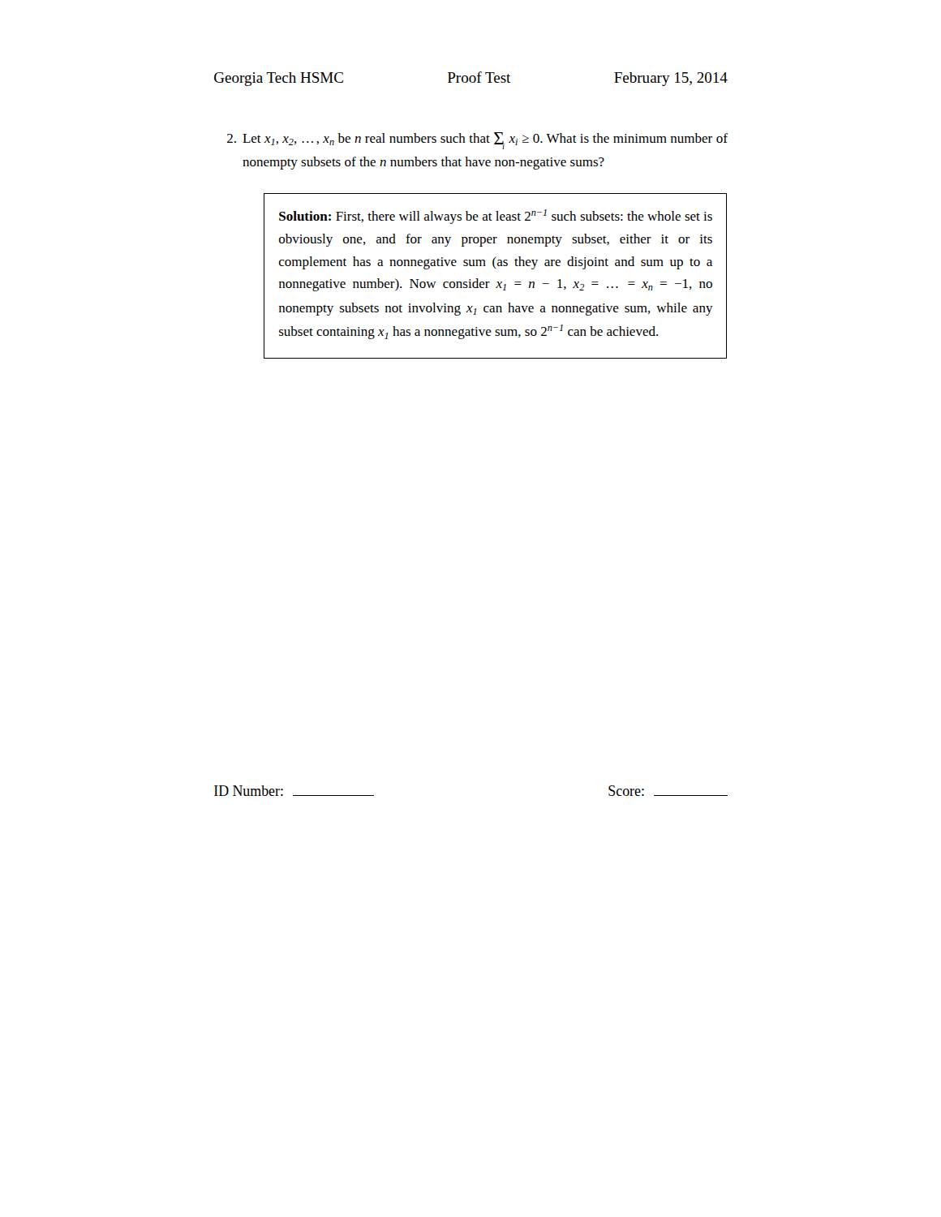Georgia Tech HSMC
Proof Test
February 15, 2014
2.
Let x1, x2, …, xn be n real numbers such that Σi xi 0. What is the minimum number of nonempty subsets of the n numbers that have non-negative sums?
Solution: First, there will always be at least 2n−1 such subsets: the whole set is obviously one, and for any proper nonempty subset, either it or its complement has a nonnegative sum (as they are disjoint and sum up to a nonnegative number). Now consider x1 = n − 1, x2 = … = xn = −1, no nonempty subsets not involving x1 can have a nonnegative sum, while any subset containing x1 has a nonnegative sum, so 2n−1 can be achieved.
ID Number:
Score: